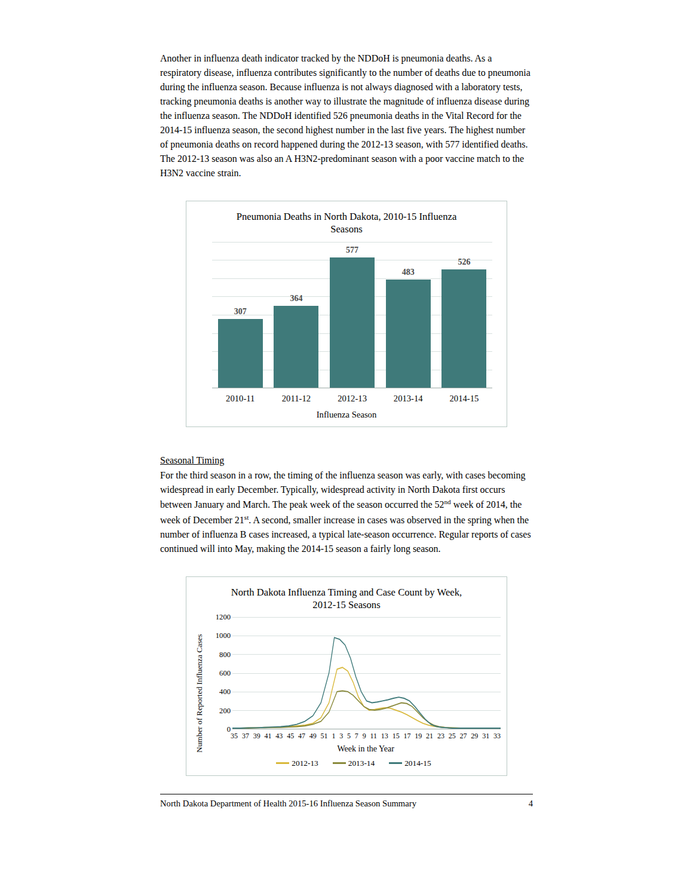Another in influenza death indicator tracked by the NDDoH is pneumonia deaths. As a respiratory disease, influenza contributes significantly to the number of deaths due to pneumonia during the influenza season. Because influenza is not always diagnosed with a laboratory tests, tracking pneumonia deaths is another way to illustrate the magnitude of influenza disease during the influenza season. The NDDoH identified 526 pneumonia deaths in the Vital Record for the 2014-15 influenza season, the second highest number in the last five years. The highest number of pneumonia deaths on record happened during the 2012-13 season, with 577 identified deaths. The 2012-13 season was also an A H3N2-predominant season with a poor vaccine match to the H3N2 vaccine strain.
Pneumonia Deaths in North Dakota, 2010-15 Influenza
Seasons
307
364
577
483
526
2010-11 2011-12 2012-13 2013-14 2014-15
Influenza Season
Seasonal Timing
For the third season in a row, the timing of the influenza season was early, with cases becoming widespread in early December. Typically, widespread activity in North Dakota first occurs between January and March. The peak week of the season occurred the 52nd week of 2014, the week of December 21st. A second, smaller increase in cases was observed in the spring when the number of influenza B cases increased, a typical late-season occurrence. Regular reports of cases continued will into May, making the 2014-15 season a fairly long season.
North Dakota Influenza Timing and Case Count by Week,
2012-15 Seasons
Number of Reported Influenza Cases
1200 1000 800 600 400 200 0
35373941434547495113579111315171921232527293133
Week in the Year
2012-13 2013-14 2014-15
North Dakota Department of Health 2015-16 Influenza Season Summary 4